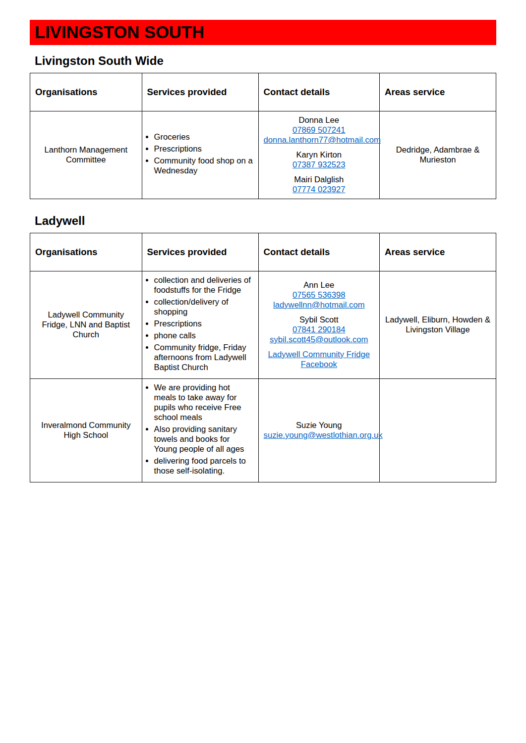LIVINGSTON SOUTH
Livingston South Wide
| Organisations | Services provided | Contact details | Areas service |
| --- | --- | --- | --- |
| Lanthorn Management Committee | Groceries Prescriptions Community food shop on a Wednesday | Donna Lee 07869 507241 donna.lanthorn77@hotmail.com Karyn Kirton 07387 932523 Mairi Dalglish 07774 023927 | Dedridge, Adambrae & Murieston |
Ladywell
| Organisations | Services provided | Contact details | Areas service |
| --- | --- | --- | --- |
| Ladywell Community Fridge, LNN and Baptist Church | collection and deliveries of foodstuffs for the Fridge collection/delivery of shopping Prescriptions phone calls Community fridge, Friday afternoons from Ladywell Baptist Church | Ann Lee 07565 536398 ladywellnn@hotmail.com Sybil Scott 07841 290184 sybil.scott45@outlook.com Ladywell Community Fridge Facebook | Ladywell, Eliburn, Howden & Livingston Village |
| Inveralmond Community High School | We are providing hot meals to take away for pupils who receive Free school meals Also providing sanitary towels and books for Young people of all ages delivering food parcels to those self-isolating. | Suzie Young suzie.young@westlothian.org.uk | |